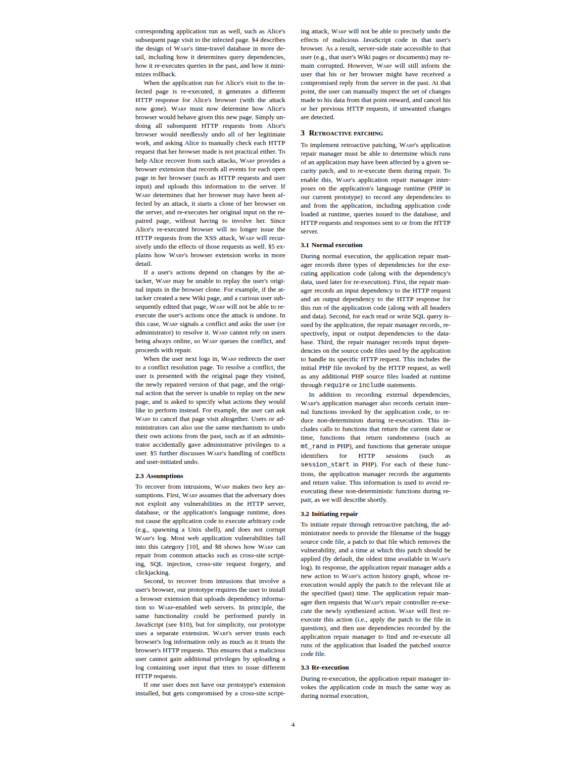corresponding application run as well, such as Alice's subsequent page visit to the infected page. §4 describes the design of Warp's time-travel database in more detail, including how it determines query dependencies, how it re-executes queries in the past, and how it minimizes rollback.
When the application run for Alice's visit to the infected page is re-executed, it generates a different HTTP response for Alice's browser (with the attack now gone). Warp must now determine how Alice's browser would behave given this new page. Simply undoing all subsequent HTTP requests from Alice's browser would needlessly undo all of her legitimate work, and asking Alice to manually check each HTTP request that her browser made is not practical either. To help Alice recover from such attacks, Warp provides a browser extension that records all events for each open page in her browser (such as HTTP requests and user input) and uploads this information to the server. If Warp determines that her browser may have been affected by an attack, it starts a clone of her browser on the server, and re-executes her original input on the repaired page, without having to involve her. Since Alice's re-executed browser will no longer issue the HTTP requests from the XSS attack, Warp will recursively undo the effects of those requests as well. §5 explains how Warp's browser extension works in more detail.
If a user's actions depend on changes by the attacker, Warp may be unable to replay the user's original inputs in the browser clone. For example, if the attacker created a new Wiki page, and a curious user subsequently edited that page, Warp will not be able to re-execute the user's actions once the attack is undone. In this case, Warp signals a conflict and asks the user (or administrator) to resolve it. Warp cannot rely on users being always online, so Warp queues the conflict, and proceeds with repair.
When the user next logs in, Warp redirects the user to a conflict resolution page. To resolve a conflict, the user is presented with the original page they visited, the newly repaired version of that page, and the original action that the server is unable to replay on the new page, and is asked to specify what actions they would like to perform instead. For example, the user can ask Warp to cancel that page visit altogether. Users or administrators can also use the same mechanism to undo their own actions from the past, such as if an administrator accidentally gave administrative privileges to a user. §5 further discusses Warp's handling of conflicts and user-initiated undo.
2.3 Assumptions
To recover from intrusions, Warp makes two key assumptions. First, Warp assumes that the adversary does not exploit any vulnerabilities in the HTTP server, database, or the application's language runtime, does not cause the application code to execute arbitrary code (e.g., spawning a Unix shell), and does not corrupt Warp's log. Most web application vulnerabilities fall into this category [10], and §8 shows how Warp can repair from common attacks such as cross-site scripting, SQL injection, cross-site request forgery, and clickjacking.
Second, to recover from intrusions that involve a user's browser, our prototype requires the user to install a browser extension that uploads dependency information to Warp-enabled web servers. In principle, the same functionality could be performed purely in JavaScript (see §10), but for simplicity, our prototype uses a separate extension. Warp's server trusts each browser's log information only as much as it trusts the browser's HTTP requests. This ensures that a malicious user cannot gain additional privileges by uploading a log containing user input that tries to issue different HTTP requests.
If one user does not have our prototype's extension installed, but gets compromised by a cross-site scripting attack, Warp will not be able to precisely undo the effects of malicious JavaScript code in that user's browser. As a result, server-side state accessible to that user (e.g., that user's Wiki pages or documents) may remain corrupted. However, Warp will still inform the user that his or her browser might have received a compromised reply from the server in the past. At that point, the user can manually inspect the set of changes made to his data from that point onward, and cancel his or her previous HTTP requests, if unwanted changes are detected.
3 Retroactive patching
To implement retroactive patching, Warp's application repair manager must be able to determine which runs of an application may have been affected by a given security patch, and to re-execute them during repair. To enable this, Warp's application repair manager interposes on the application's language runtime (PHP in our current prototype) to record any dependencies to and from the application, including application code loaded at runtime, queries issued to the database, and HTTP requests and responses sent to or from the HTTP server.
3.1 Normal execution
During normal execution, the application repair manager records three types of dependencies for the executing application code (along with the dependency's data, used later for re-execution). First, the repair manager records an input dependency to the HTTP request and an output dependency to the HTTP response for this run of the application code (along with all headers and data). Second, for each read or write SQL query issued by the application, the repair manager records, respectively, input or output dependencies to the database. Third, the repair manager records input dependencies on the source code files used by the application to handle its specific HTTP request. This includes the initial PHP file invoked by the HTTP request, as well as any additional PHP source files loaded at runtime through require or include statements.
In addition to recording external dependencies, Warp's application manager also records certain internal functions invoked by the application code, to reduce non-determinism during re-execution. This includes calls to functions that return the current date or time, functions that return randomness (such as mt_rand in PHP), and functions that generate unique identifiers for HTTP sessions (such as session_start in PHP). For each of these functions, the application manager records the arguments and return value. This information is used to avoid re-executing these non-deterministic functions during repair, as we will describe shortly.
3.2 Initiating repair
To initiate repair through retroactive patching, the administrator needs to provide the filename of the buggy source code file, a patch to that file which removes the vulnerability, and a time at which this patch should be applied (by default, the oldest time available in Warp's log). In response, the application repair manager adds a new action to Warp's action history graph, whose re-execution would apply the patch to the relevant file at the specified (past) time. The application repair manager then requests that Warp's repair controller re-execute the newly synthesized action. Warp will first re-execute this action (i.e., apply the patch to the file in question), and then use dependencies recorded by the application repair manager to find and re-execute all runs of the application that loaded the patched source code file.
3.3 Re-execution
During re-execution, the application repair manager invokes the application code in much the same way as during normal execution,
4